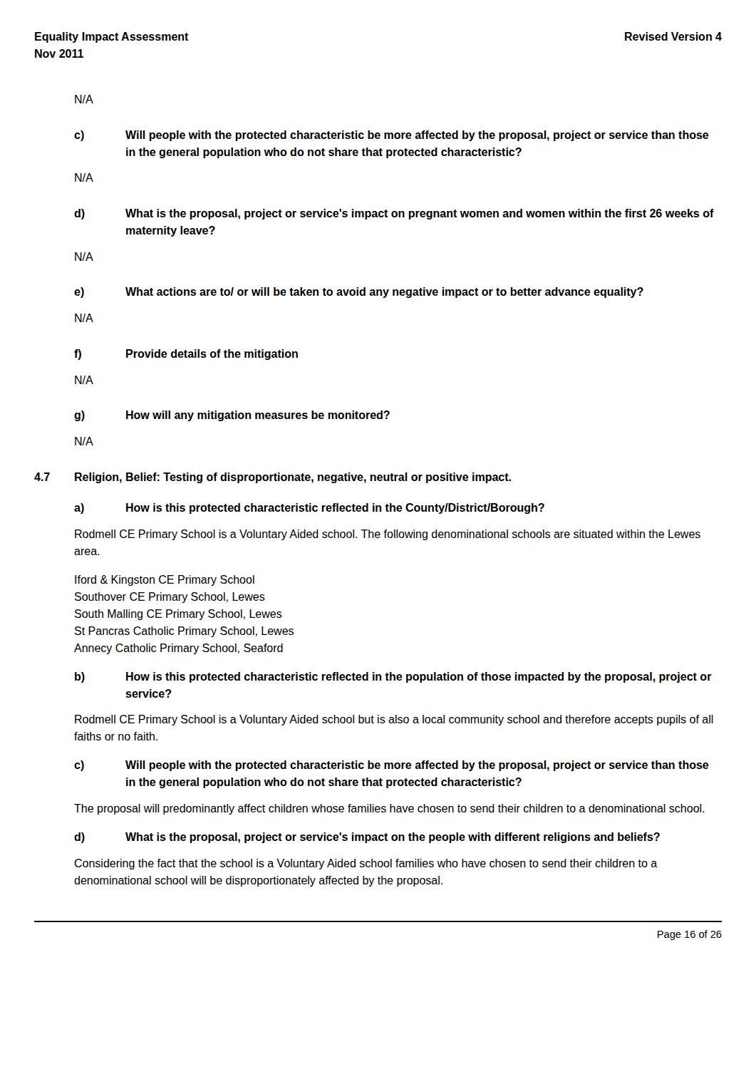Equality Impact Assessment
Nov 2011
Revised Version 4
N/A
c)
Will people with the protected characteristic be more affected by the proposal, project or service than those in the general population who do not share that protected characteristic?
N/A
d)
What is the proposal, project or service's impact on pregnant women and women within the first 26 weeks of maternity leave?
N/A
e)
What actions are to/ or will be taken to avoid any negative impact or to better advance equality?
N/A
f)
Provide details of the mitigation
N/A
g)
How will any mitigation measures be monitored?
N/A
4.7
Religion, Belief: Testing of disproportionate, negative, neutral or positive impact.
a)
How is this protected characteristic reflected in the County/District/Borough?
Rodmell CE Primary School is a Voluntary Aided school. The following denominational schools are situated within the Lewes area.
Iford & Kingston CE Primary School
Southover CE Primary School, Lewes
South Malling CE Primary School, Lewes
St Pancras Catholic Primary School, Lewes
Annecy Catholic Primary School, Seaford
b)
How is this protected characteristic reflected in the population of those impacted by the proposal, project or service?
Rodmell CE Primary School is a Voluntary Aided school but is also a local community school and therefore accepts pupils of all faiths or no faith.
c)
Will people with the protected characteristic be more affected by the proposal, project or service than those in the general population who do not share that protected characteristic?
The proposal will predominantly affect children whose families have chosen to send their children to a denominational school.
d)
What is the proposal, project or service's impact on the people with different religions and beliefs?
Considering the fact that the school is a Voluntary Aided school families who have chosen to send their children to a denominational school will be disproportionately affected by the proposal.
Page 16 of 26